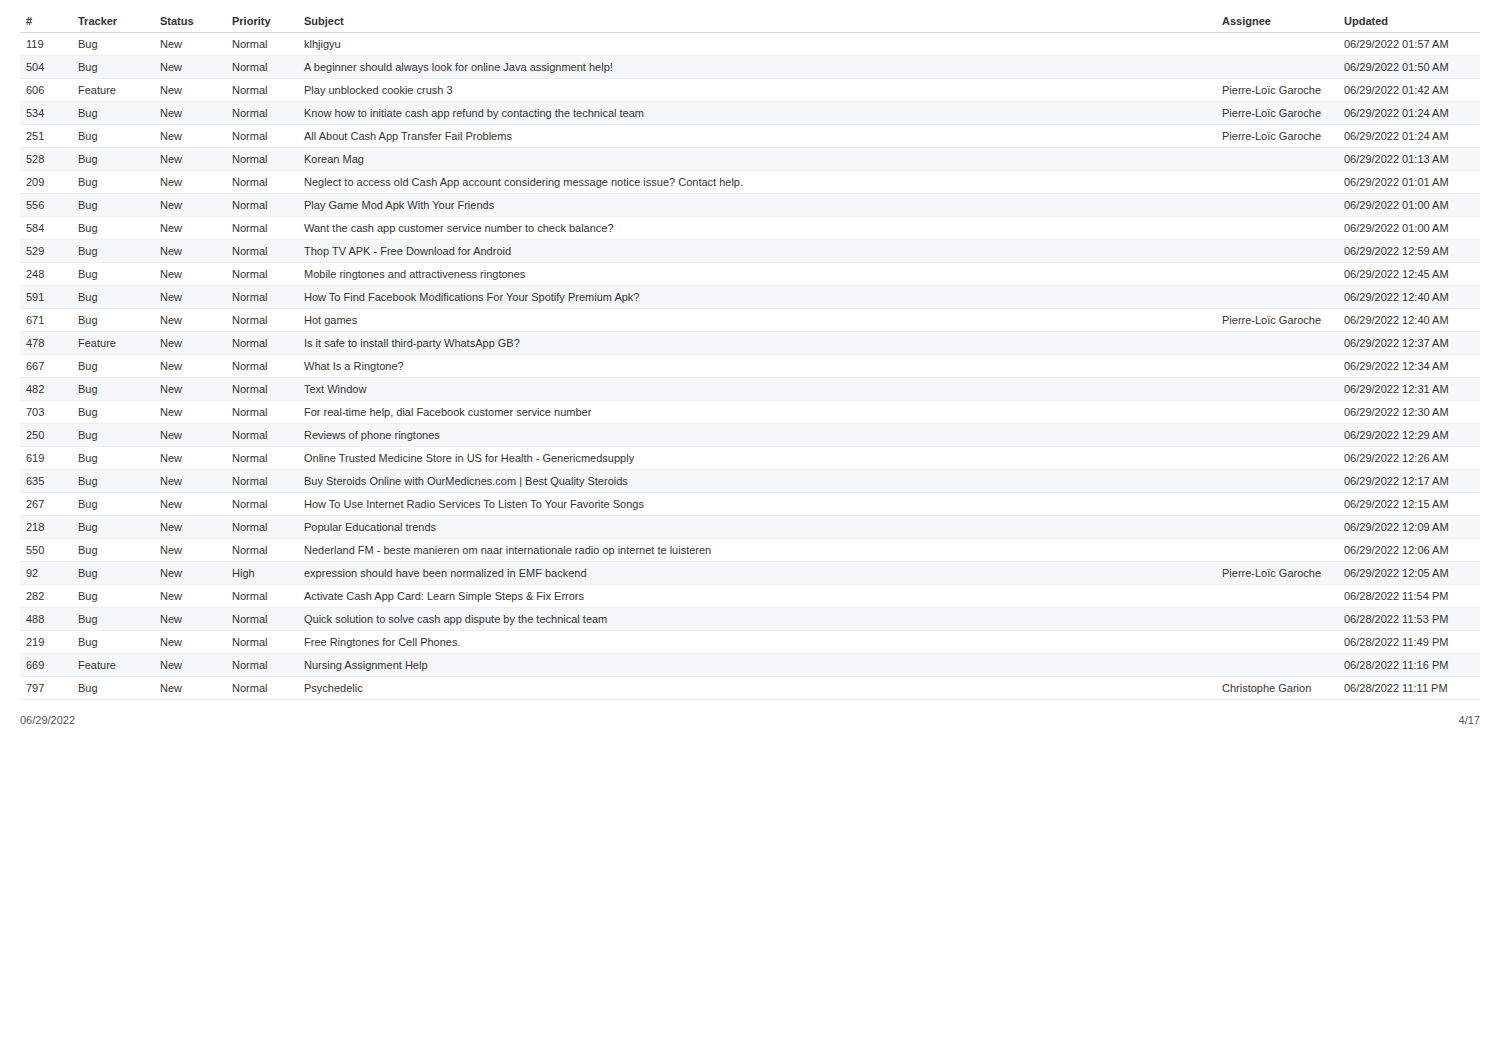| # | Tracker | Status | Priority | Subject | Assignee | Updated |
| --- | --- | --- | --- | --- | --- | --- |
| 119 | Bug | New | Normal | klhjigyu | | 06/29/2022 01:57 AM |
| 504 | Bug | New | Normal | A beginner should always look for online Java assignment help! | | 06/29/2022 01:50 AM |
| 606 | Feature | New | Normal | Play unblocked cookie crush 3 | Pierre-Loïc Garoche | 06/29/2022 01:42 AM |
| 534 | Bug | New | Normal | Know how to initiate cash app refund by contacting the technical team | Pierre-Loïc Garoche | 06/29/2022 01:24 AM |
| 251 | Bug | New | Normal | All About Cash App Transfer Fail Problems | Pierre-Loïc Garoche | 06/29/2022 01:24 AM |
| 528 | Bug | New | Normal | Korean Mag | | 06/29/2022 01:13 AM |
| 209 | Bug | New | Normal | Neglect to access old Cash App account considering message notice issue? Contact help. | | 06/29/2022 01:01 AM |
| 556 | Bug | New | Normal | Play Game Mod Apk With Your Friends | | 06/29/2022 01:00 AM |
| 584 | Bug | New | Normal | Want the cash app customer service number to check balance? | | 06/29/2022 01:00 AM |
| 529 | Bug | New | Normal | Thop TV APK - Free Download for Android | | 06/29/2022 12:59 AM |
| 248 | Bug | New | Normal | Mobile ringtones and attractiveness ringtones | | 06/29/2022 12:45 AM |
| 591 | Bug | New | Normal | How To Find Facebook Modifications For Your Spotify Premium Apk? | | 06/29/2022 12:40 AM |
| 671 | Bug | New | Normal | Hot games | Pierre-Loïc Garoche | 06/29/2022 12:40 AM |
| 478 | Feature | New | Normal | Is it safe to install third-party WhatsApp GB? | | 06/29/2022 12:37 AM |
| 667 | Bug | New | Normal | What Is a Ringtone? | | 06/29/2022 12:34 AM |
| 482 | Bug | New | Normal | Text Window | | 06/29/2022 12:31 AM |
| 703 | Bug | New | Normal | For real-time help, dial Facebook customer service number | | 06/29/2022 12:30 AM |
| 250 | Bug | New | Normal | Reviews of phone ringtones | | 06/29/2022 12:29 AM |
| 619 | Bug | New | Normal | Online Trusted Medicine Store in US for Health - Genericmedsupply | | 06/29/2022 12:26 AM |
| 635 | Bug | New | Normal | Buy Steroids Online with OurMedicnes.com / Best Quality Steroids | | 06/29/2022 12:17 AM |
| 267 | Bug | New | Normal | How To Use Internet Radio Services To Listen To Your Favorite Songs | | 06/29/2022 12:15 AM |
| 218 | Bug | New | Normal | Popular Educational trends | | 06/29/2022 12:09 AM |
| 550 | Bug | New | Normal | Nederland FM - beste manieren om naar internationale radio op internet te luisteren | | 06/29/2022 12:06 AM |
| 92 | Bug | New | High | expression should have been normalized in EMF backend | Pierre-Loïc Garoche | 06/29/2022 12:05 AM |
| 282 | Bug | New | Normal | Activate Cash App Card: Learn Simple Steps & Fix Errors | | 06/28/2022 11:54 PM |
| 488 | Bug | New | Normal | Quick solution to solve cash app dispute by the technical team | | 06/28/2022 11:53 PM |
| 219 | Bug | New | Normal | Free Ringtones for Cell Phones. | | 06/28/2022 11:49 PM |
| 669 | Feature | New | Normal | Nursing Assignment Help | | 06/28/2022 11:16 PM |
| 797 | Bug | New | Normal | Psychedelic | Christophe Garion | 06/28/2022 11:11 PM |
06/29/2022 4/17